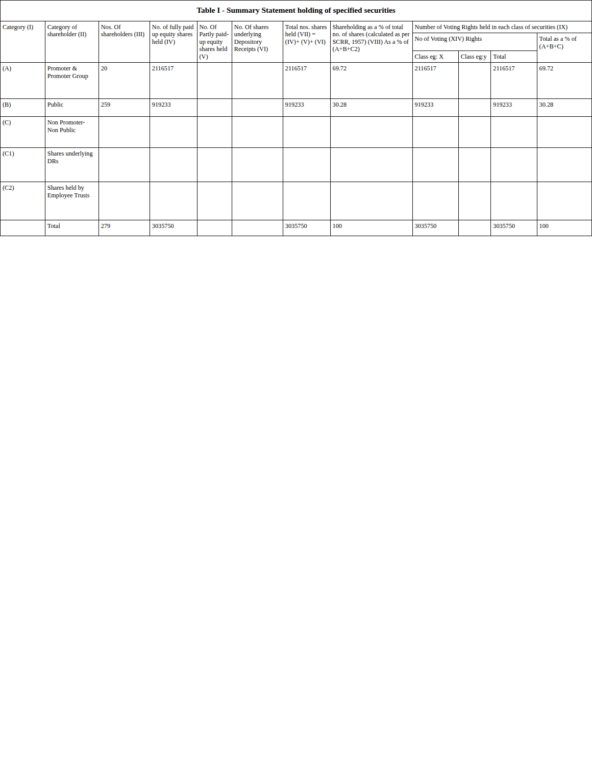Table I - Summary Statement holding of specified securities
| Category (I) | Category of shareholder (II) | Nos. Of shareholders (III) | No. of fully paid up equity shares held (IV) | No. Of Partly paid-up equity shares held (V) | No. Of shares underlying Depository Receipts (VI) | Total nos. shares held (VII) = (IV)+ (V)+ (VI) | Shareholding as a % of total no. of shares (calculated as per SCRR, 1957) (VIII) As a % of (A+B+C2) | Number of Voting Rights held in each class of securities (IX) |
| --- | --- | --- | --- | --- | --- | --- | --- | --- |
| No of Voting (XIV) Rights | Total as a % of (A+B+C) |
| Class eg: X | Class eg:y | Total |
| (A) | Promoter & Promoter Group | 20 | 2116517 | | | 2116517 | 69.72 | 2116517 | | 2116517 | 69.72 |
| (B) | Public | 259 | 919233 | | | 919233 | 30.28 | 919233 | | 919233 | 30.28 |
| (C) | Non Promoter- Non Public | | | | | | | | | | |
| (C1) | Shares underlying DRs | | | | | | | | | | |
| (C2) | Shares held by Employee Trusts | | | | | | | | | | |
| | Total | 279 | 3035750 | | | 3035750 | 100 | 3035750 | | 3035750 | 100 |